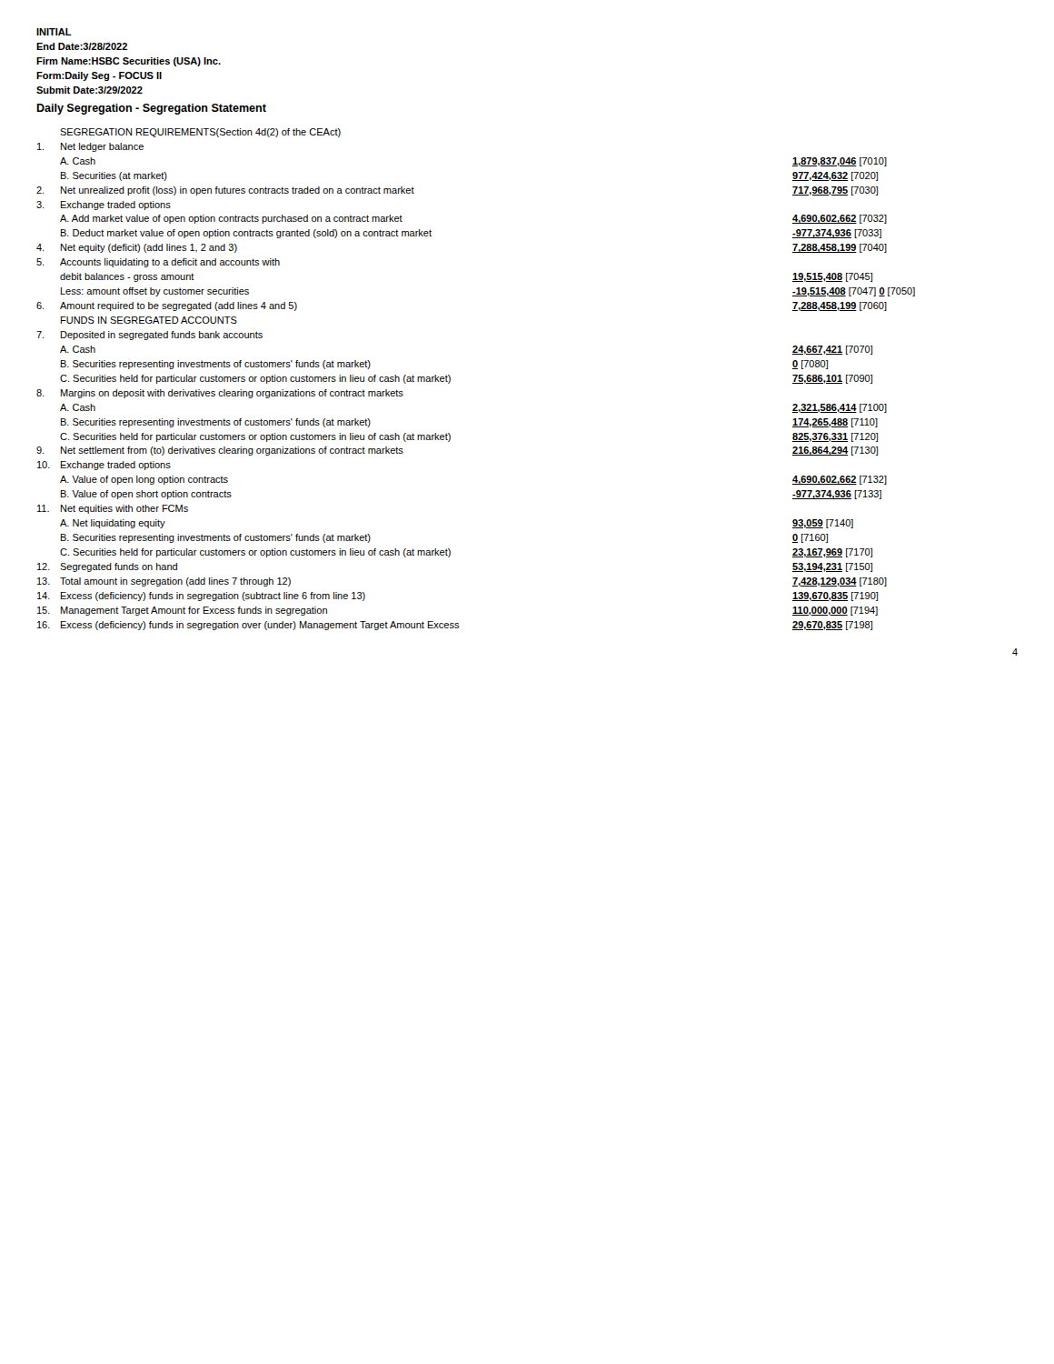INITIAL
End Date:3/28/2022
Firm Name:HSBC Securities (USA) Inc.
Form:Daily Seg - FOCUS II
Submit Date:3/29/2022
Daily Segregation - Segregation Statement
| | SEGREGATION REQUIREMENTS(Section 4d(2) of the CEAct) | |
| 1. | Net ledger balance | |
| | A. Cash | 1,879,837,046 [7010] |
| | B. Securities (at market) | 977,424,632 [7020] |
| 2. | Net unrealized profit (loss) in open futures contracts traded on a contract market | 717,968,795 [7030] |
| 3. | Exchange traded options | |
| | A. Add market value of open option contracts purchased on a contract market | 4,690,602,662 [7032] |
| | B. Deduct market value of open option contracts granted (sold) on a contract market | -977,374,936 [7033] |
| 4. | Net equity (deficit) (add lines 1, 2 and 3) | 7,288,458,199 [7040] |
| 5. | Accounts liquidating to a deficit and accounts with | |
| | debit balances - gross amount | 19,515,408 [7045] |
| | Less: amount offset by customer securities | -19,515,408 [7047] 0 [7050] |
| 6. | Amount required to be segregated (add lines 4 and 5) | 7,288,458,199 [7060] |
| | FUNDS IN SEGREGATED ACCOUNTS | |
| 7. | Deposited in segregated funds bank accounts | |
| | A. Cash | 24,667,421 [7070] |
| | B. Securities representing investments of customers' funds (at market) | 0 [7080] |
| | C. Securities held for particular customers or option customers in lieu of cash (at market) | 75,686,101 [7090] |
| 8. | Margins on deposit with derivatives clearing organizations of contract markets | |
| | A. Cash | 2,321,586,414 [7100] |
| | B. Securities representing investments of customers' funds (at market) | 174,265,488 [7110] |
| | C. Securities held for particular customers or option customers in lieu of cash (at market) | 825,376,331 [7120] |
| 9. | Net settlement from (to) derivatives clearing organizations of contract markets | 216,864,294 [7130] |
| 10. | Exchange traded options | |
| | A. Value of open long option contracts | 4,690,602,662 [7132] |
| | B. Value of open short option contracts | -977,374,936 [7133] |
| 11. | Net equities with other FCMs | |
| | A. Net liquidating equity | 93,059 [7140] |
| | B. Securities representing investments of customers' funds (at market) | 0 [7160] |
| | C. Securities held for particular customers or option customers in lieu of cash (at market) | 23,167,969 [7170] |
| 12. | Segregated funds on hand | 53,194,231 [7150] |
| 13. | Total amount in segregation (add lines 7 through 12) | 7,428,129,034 [7180] |
| 14. | Excess (deficiency) funds in segregation (subtract line 6 from line 13) | 139,670,835 [7190] |
| 15. | Management Target Amount for Excess funds in segregation | 110,000,000 [7194] |
| 16. | Excess (deficiency) funds in segregation over (under) Management Target Amount Excess | 29,670,835 [7198] |
4